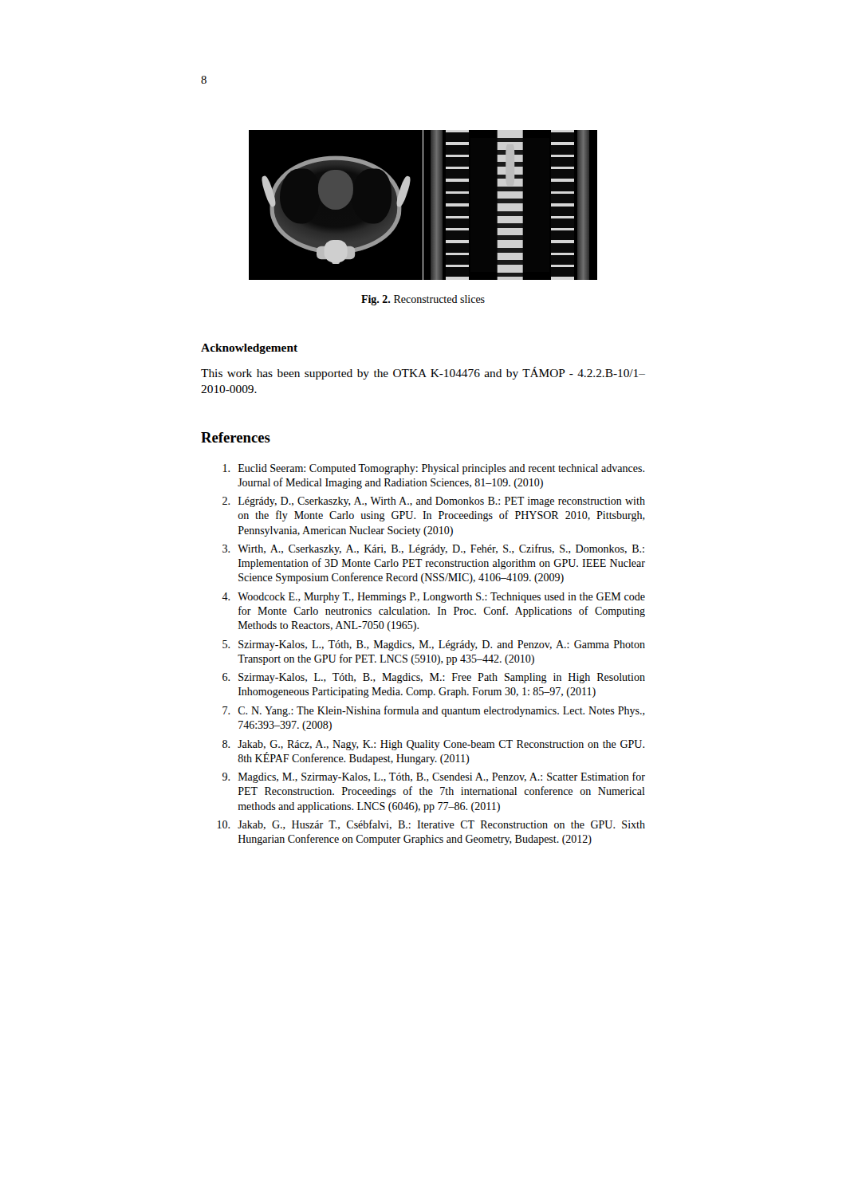8
Fig. 2. Reconstructed slices
Acknowledgement
This work has been supported by the OTKA K-104476 and by TÁMOP - 4.2.2.B-10/1–2010-0009.
References
Euclid Seeram: Computed Tomography: Physical principles and recent technical advances. Journal of Medical Imaging and Radiation Sciences, 81–109. (2010)
Légrády, D., Cserkaszky, A., Wirth A., and Domonkos B.: PET image reconstruction with on the fly Monte Carlo using GPU. In Proceedings of PHYSOR 2010, Pittsburgh, Pennsylvania, American Nuclear Society (2010)
Wirth, A., Cserkaszky, A., Kári, B., Légrády, D., Fehér, S., Czifrus, S., Domonkos, B.: Implementation of 3D Monte Carlo PET reconstruction algorithm on GPU. IEEE Nuclear Science Symposium Conference Record (NSS/MIC), 4106–4109. (2009)
Woodcock E., Murphy T., Hemmings P., Longworth S.: Techniques used in the GEM code for Monte Carlo neutronics calculation. In Proc. Conf. Applications of Computing Methods to Reactors, ANL-7050 (1965).
Szirmay-Kalos, L., Tóth, B., Magdics, M., Légrády, D. and Penzov, A.: Gamma Photon Transport on the GPU for PET. LNCS (5910), pp 435–442. (2010)
Szirmay-Kalos, L., Tóth, B., Magdics, M.: Free Path Sampling in High Resolution Inhomogeneous Participating Media. Comp. Graph. Forum 30, 1: 85–97, (2011)
C. N. Yang.: The Klein-Nishina formula and quantum electrodynamics. Lect. Notes Phys., 746:393–397. (2008)
Jakab, G., Rácz, A., Nagy, K.: High Quality Cone-beam CT Reconstruction on the GPU. 8th KÉPAF Conference. Budapest, Hungary. (2011)
Magdics, M., Szirmay-Kalos, L., Tóth, B., Csendesi A., Penzov, A.: Scatter Estimation for PET Reconstruction. Proceedings of the 7th international conference on Numerical methods and applications. LNCS (6046), pp 77–86. (2011)
Jakab, G., Huszár T., Csébfalvi, B.: Iterative CT Reconstruction on the GPU. Sixth Hungarian Conference on Computer Graphics and Geometry, Budapest. (2012)